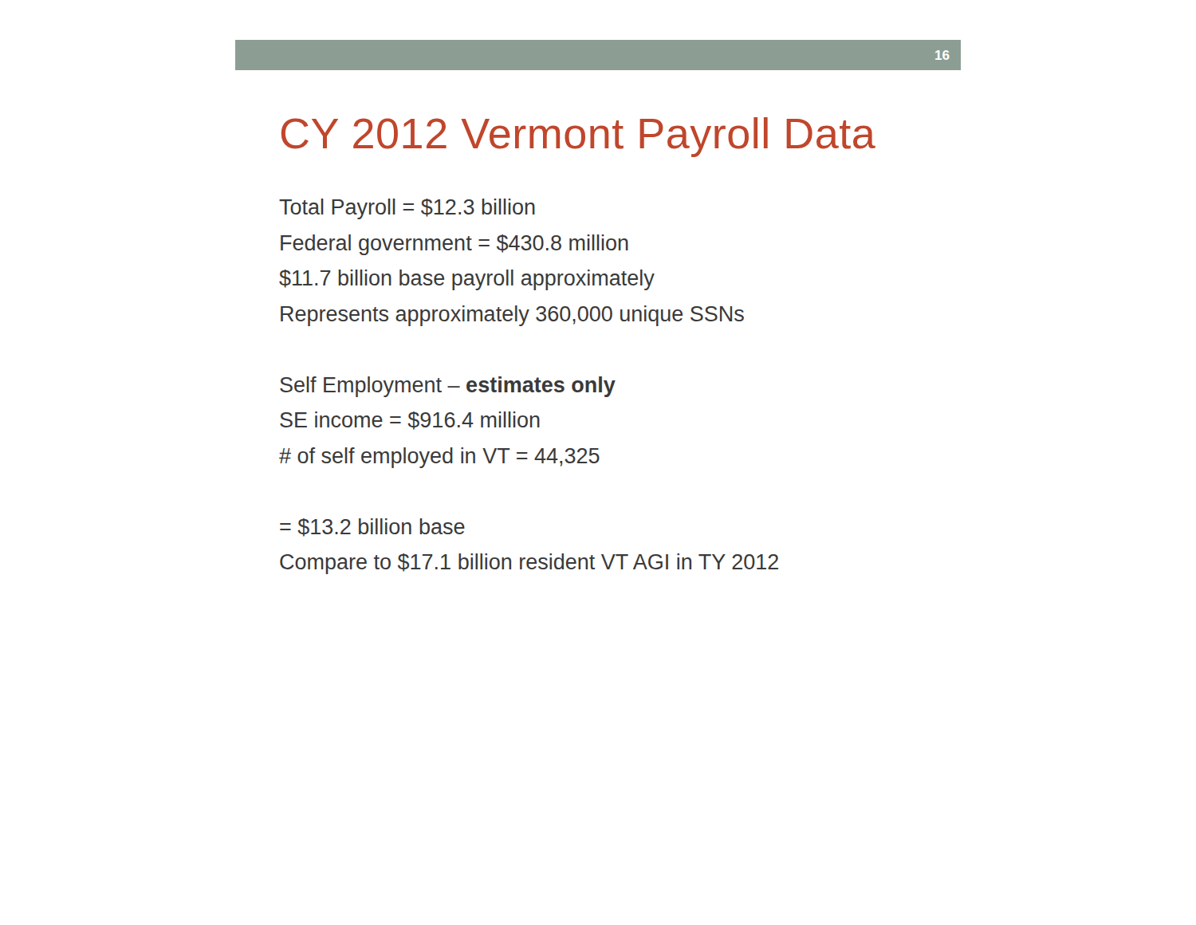16
CY 2012 Vermont Payroll Data
Total Payroll = $12.3 billion
Federal government = $430.8 million
$11.7 billion base payroll approximately
Represents approximately 360,000 unique SSNs
Self Employment – estimates only
SE income = $916.4 million
# of self employed in VT = 44,325
= $13.2 billion base
Compare to $17.1 billion resident VT AGI in TY 2012